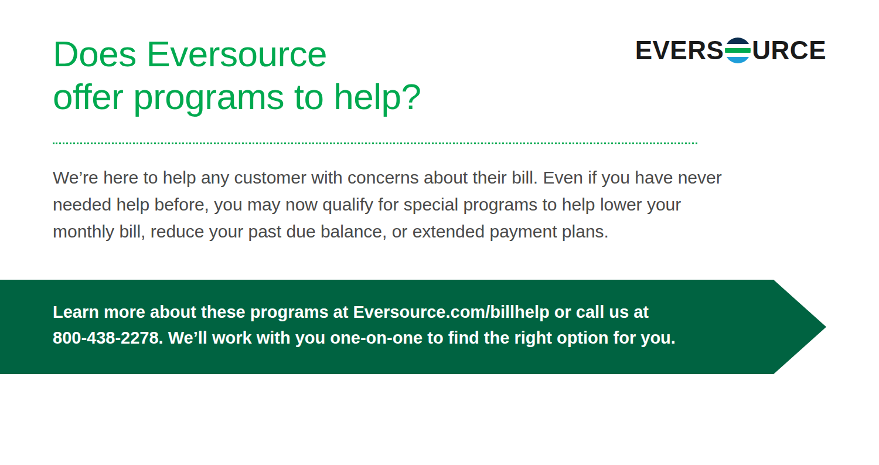Does Eversource
offer programs to help?
EVERS URCE
We’re here to help any customer with concerns about their bill. Even if you have never needed help before, you may now qualify for special programs to help lower your monthly bill, reduce your past due balance, or extended payment plans.
Learn more about these programs at Eversource.com/billhelp or call us at 800-438-2278. We’ll work with you one-on-one to find the right option for you.